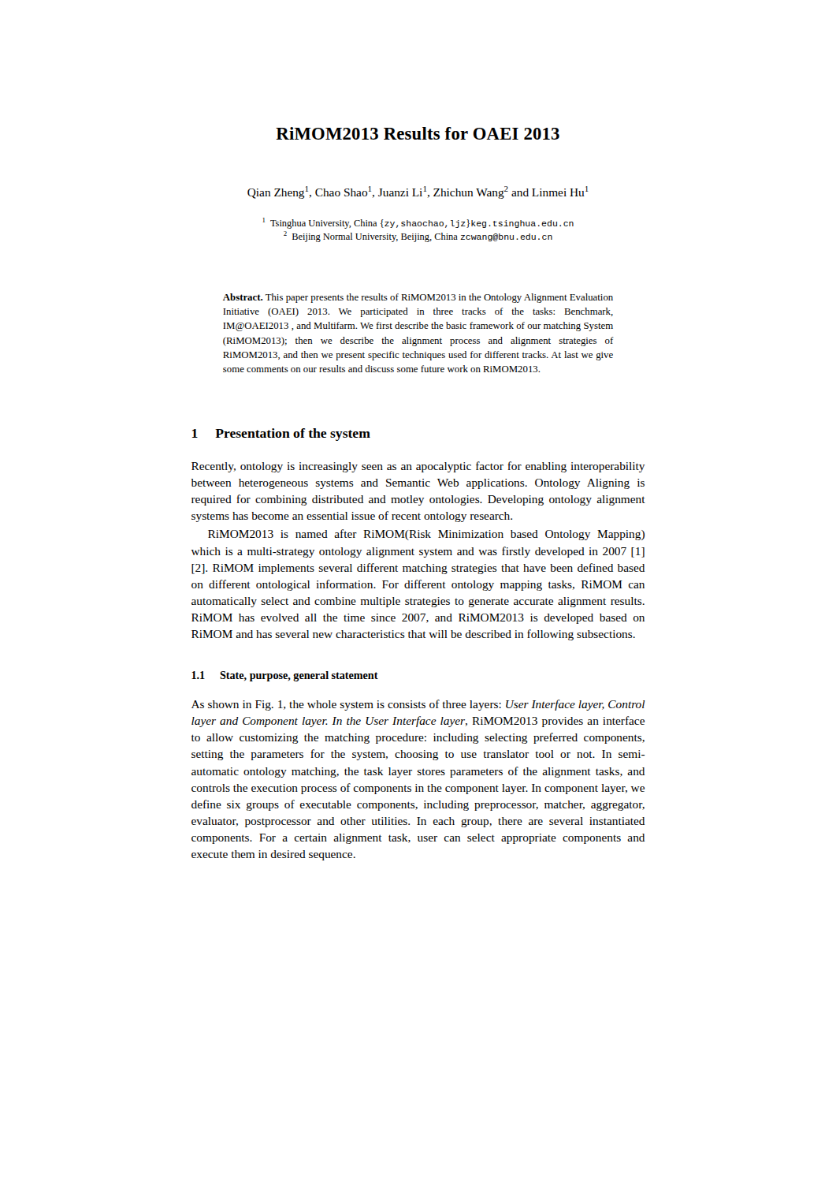RiMOM2013 Results for OAEI 2013
Qian Zheng1, Chao Shao1, Juanzi Li1, Zhichun Wang2 and Linmei Hu1
1 Tsinghua University, China {zy,shaochao,ljz}keg.tsinghua.edu.cn 2 Beijing Normal University, Beijing, China zcwang@bnu.edu.cn
Abstract. This paper presents the results of RiMOM2013 in the Ontology Alignment Evaluation Initiative (OAEI) 2013. We participated in three tracks of the tasks: Benchmark, IM@OAEI2013 , and Multifarm. We first describe the basic framework of our matching System (RiMOM2013); then we describe the alignment process and alignment strategies of RiMOM2013, and then we present specific techniques used for different tracks. At last we give some comments on our results and discuss some future work on RiMOM2013.
1 Presentation of the system
Recently, ontology is increasingly seen as an apocalyptic factor for enabling interoperability between heterogeneous systems and Semantic Web applications. Ontology Aligning is required for combining distributed and motley ontologies. Developing ontology alignment systems has become an essential issue of recent ontology research.
RiMOM2013 is named after RiMOM(Risk Minimization based Ontology Mapping) which is a multi-strategy ontology alignment system and was firstly developed in 2007 [1][2]. RiMOM implements several different matching strategies that have been defined based on different ontological information. For different ontology mapping tasks, RiMOM can automatically select and combine multiple strategies to generate accurate alignment results. RiMOM has evolved all the time since 2007, and RiMOM2013 is developed based on RiMOM and has several new characteristics that will be described in following subsections.
1.1 State, purpose, general statement
As shown in Fig. 1, the whole system is consists of three layers: User Interface layer, Control layer and Component layer. In the User Interface layer, RiMOM2013 provides an interface to allow customizing the matching procedure: including selecting preferred components, setting the parameters for the system, choosing to use translator tool or not. In semi-automatic ontology matching, the task layer stores parameters of the alignment tasks, and controls the execution process of components in the component layer. In component layer, we define six groups of executable components, including preprocessor, matcher, aggregator, evaluator, postprocessor and other utilities. In each group, there are several instantiated components. For a certain alignment task, user can select appropriate components and execute them in desired sequence.